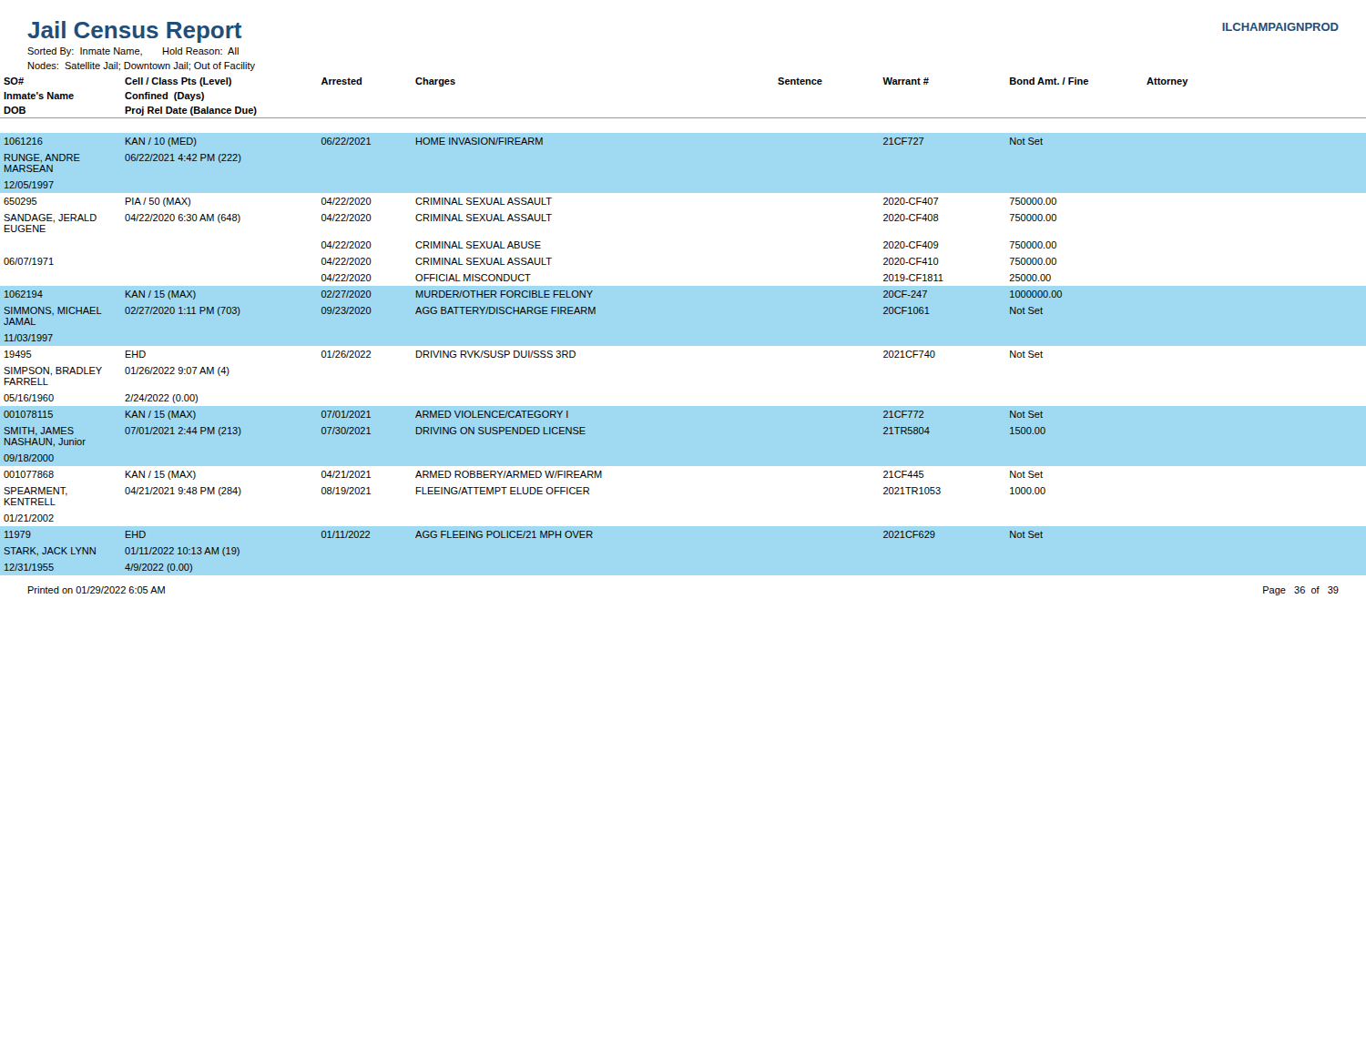ILCHAMPAIGNPROD
Jail Census Report
Sorted By: Inmate Name, Hold Reason: All
Nodes: Satellite Jail; Downtown Jail; Out of Facility
| SO# | Cell / Class Pts (Level) | Arrested | Charges | Sentence | Warrant # | Bond Amt. / Fine | Attorney |
| --- | --- | --- | --- | --- | --- | --- | --- |
| Inmate's Name | Confined (Days) | | | | | | |
| DOB | Proj Rel Date (Balance Due) | | | | | | |
| 1061216 | KAN / 10 (MED) | 06/22/2021 | HOME INVASION/FIREARM | | 21CF727 | Not Set | |
| RUNGE, ANDRE MARSEAN | 06/22/2021 4:42 PM (222) | | | | | | |
| 12/05/1997 | | | | | | | |
| 650295 | PIA / 50 (MAX) | 04/22/2020 | CRIMINAL SEXUAL ASSAULT | | 2020-CF407 | 750000.00 | |
| SANDAGE, JERALD EUGENE | 04/22/2020 6:30 AM (648) | 04/22/2020 | CRIMINAL SEXUAL ASSAULT | | 2020-CF408 | 750000.00 | |
| | | 04/22/2020 | CRIMINAL SEXUAL ABUSE | | 2020-CF409 | 750000.00 | |
| 06/07/1971 | | 04/22/2020 | CRIMINAL SEXUAL ASSAULT | | 2020-CF410 | 750000.00 | |
| | | 04/22/2020 | OFFICIAL MISCONDUCT | | 2019-CF1811 | 25000.00 | |
| 1062194 | KAN / 15 (MAX) | 02/27/2020 | MURDER/OTHER FORCIBLE FELONY | | 20CF-247 | 1000000.00 | |
| SIMMONS, MICHAEL JAMAL | 02/27/2020 1:11 PM (703) | 09/23/2020 | AGG BATTERY/DISCHARGE FIREARM | | 20CF1061 | Not Set | |
| 11/03/1997 | | | | | | | |
| 19495 | EHD | 01/26/2022 | DRIVING RVK/SUSP DUI/SSS 3RD | | 2021CF740 | Not Set | |
| SIMPSON, BRADLEY FARRELL | 01/26/2022 9:07 AM (4) | | | | | | |
| 05/16/1960 | 2/24/2022 (0.00) | | | | | | |
| 001078115 | KAN / 15 (MAX) | 07/01/2021 | ARMED VIOLENCE/CATEGORY I | | 21CF772 | Not Set | |
| SMITH, JAMES NASHAUN, Junior | 07/01/2021 2:44 PM (213) | 07/30/2021 | DRIVING ON SUSPENDED LICENSE | | 21TR5804 | 1500.00 | |
| 09/18/2000 | | | | | | | |
| 001077868 | KAN / 15 (MAX) | 04/21/2021 | ARMED ROBBERY/ARMED W/FIREARM | | 21CF445 | Not Set | |
| SPEARMENT, KENTRELL | 04/21/2021 9:48 PM (284) | 08/19/2021 | FLEEING/ATTEMPT ELUDE OFFICER | | 2021TR1053 | 1000.00 | |
| 01/21/2002 | | | | | | | |
| 11979 | EHD | 01/11/2022 | AGG FLEEING POLICE/21 MPH OVER | | 2021CF629 | Not Set | |
| STARK, JACK LYNN | 01/11/2022 10:13 AM (19) | | | | | | |
| 12/31/1955 | 4/9/2022 (0.00) | | | | | | |
Printed on 01/29/2022 6:05 AM Page 36 of 39